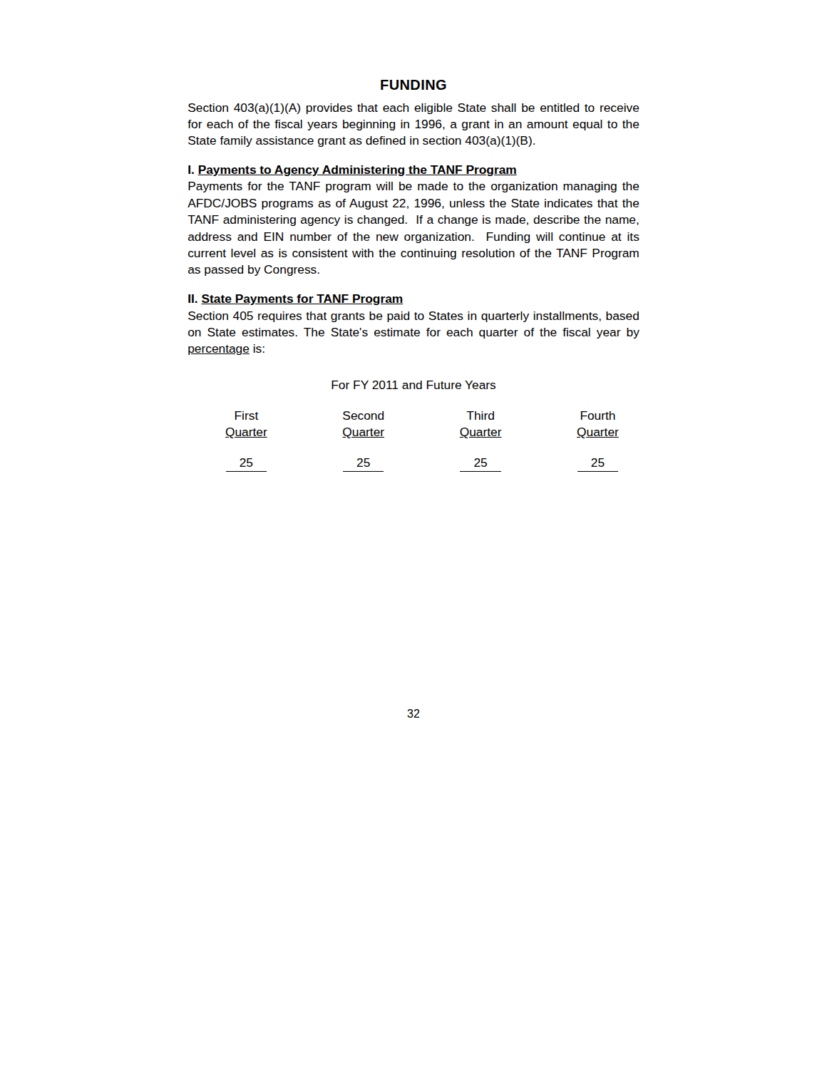FUNDING
Section 403(a)(1)(A) provides that each eligible State shall be entitled to receive for each of the fiscal years beginning in 1996, a grant in an amount equal to the State family assistance grant as defined in section 403(a)(1)(B).
I. Payments to Agency Administering the TANF Program
Payments for the TANF program will be made to the organization managing the AFDC/JOBS programs as of August 22, 1996, unless the State indicates that the TANF administering agency is changed. If a change is made, describe the name, address and EIN number of the new organization. Funding will continue at its current level as is consistent with the continuing resolution of the TANF Program as passed by Congress.
II. State Payments for TANF Program
Section 405 requires that grants be paid to States in quarterly installments, based on State estimates. The State's estimate for each quarter of the fiscal year by percentage is:
For FY 2011 and Future Years
| First Quarter | Second Quarter | Third Quarter | Fourth Quarter |
| --- | --- | --- | --- |
| 25 | 25 | 25 | 25 |
32